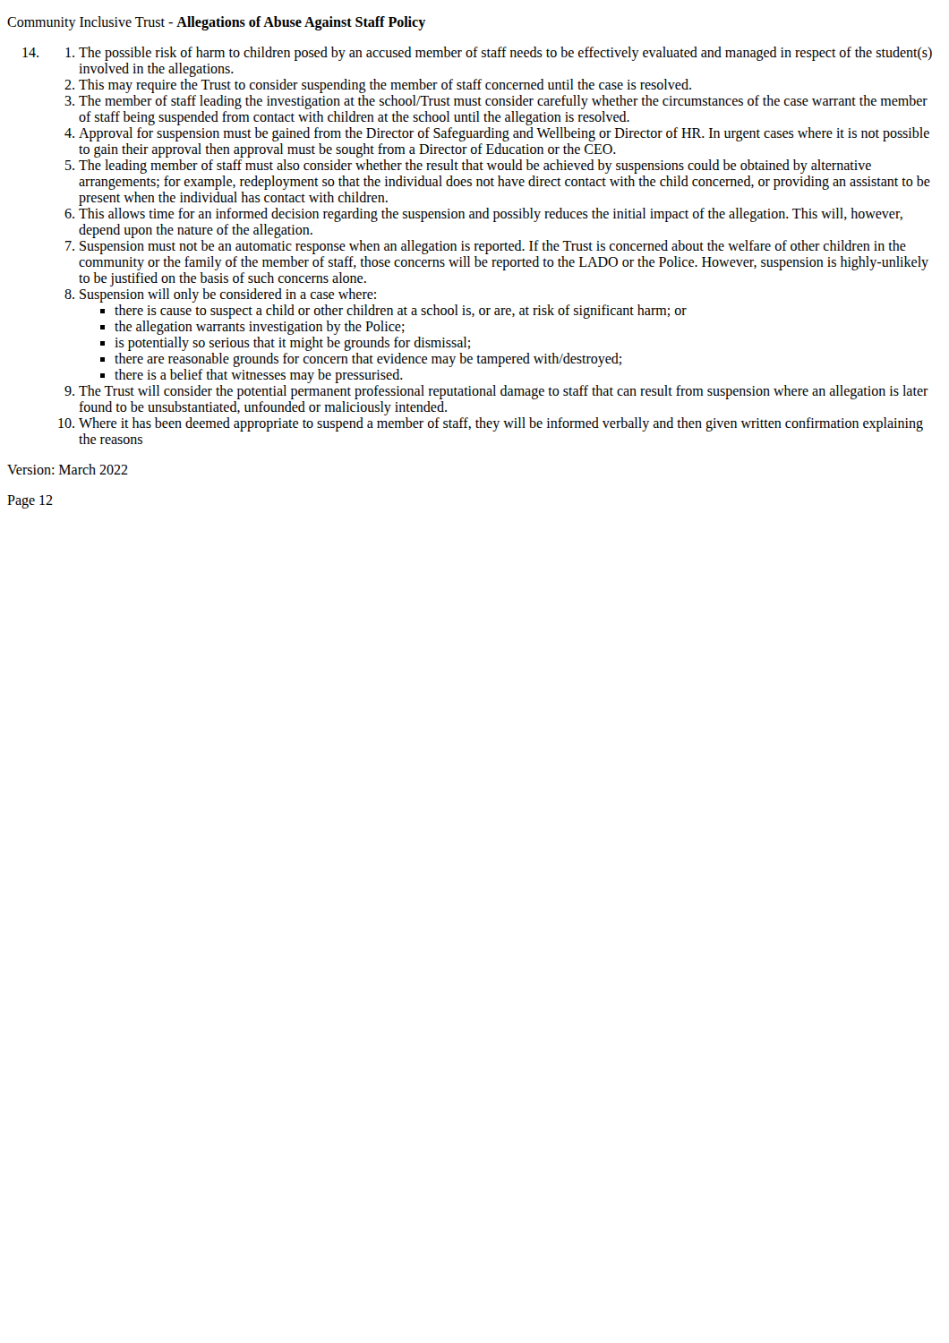Community Inclusive Trust - Allegations of Abuse Against Staff Policy
The possible risk of harm to children posed by an accused member of staff needs to be effectively evaluated and managed in respect of the student(s) involved in the allegations.
This may require the Trust to consider suspending the member of staff concerned until the case is resolved.
The member of staff leading the investigation at the school/Trust must consider carefully whether the circumstances of the case warrant the member of staff being suspended from contact with children at the school until the allegation is resolved.
Approval for suspension must be gained from the Director of Safeguarding and Wellbeing or Director of HR. In urgent cases where it is not possible to gain their approval then approval must be sought from a Director of Education or the CEO.
The leading member of staff must also consider whether the result that would be achieved by suspensions could be obtained by alternative arrangements; for example, redeployment so that the individual does not have direct contact with the child concerned, or providing an assistant to be present when the individual has contact with children.
This allows time for an informed decision regarding the suspension and possibly reduces the initial impact of the allegation. This will, however, depend upon the nature of the allegation.
Suspension must not be an automatic response when an allegation is reported. If the Trust is concerned about the welfare of other children in the community or the family of the member of staff, those concerns will be reported to the LADO or the Police. However, suspension is highly-unlikely to be justified on the basis of such concerns alone.
Suspension will only be considered in a case where:
there is cause to suspect a child or other children at a school is, or are, at risk of significant harm; or
the allegation warrants investigation by the Police;
is potentially so serious that it might be grounds for dismissal;
there are reasonable grounds for concern that evidence may be tampered with/destroyed;
there is a belief that witnesses may be pressurised.
The Trust will consider the potential permanent professional reputational damage to staff that can result from suspension where an allegation is later found to be unsubstantiated, unfounded or maliciously intended.
Where it has been deemed appropriate to suspend a member of staff, they will be informed verbally and then given written confirmation explaining the reasons
Version: March 2022
Page 12